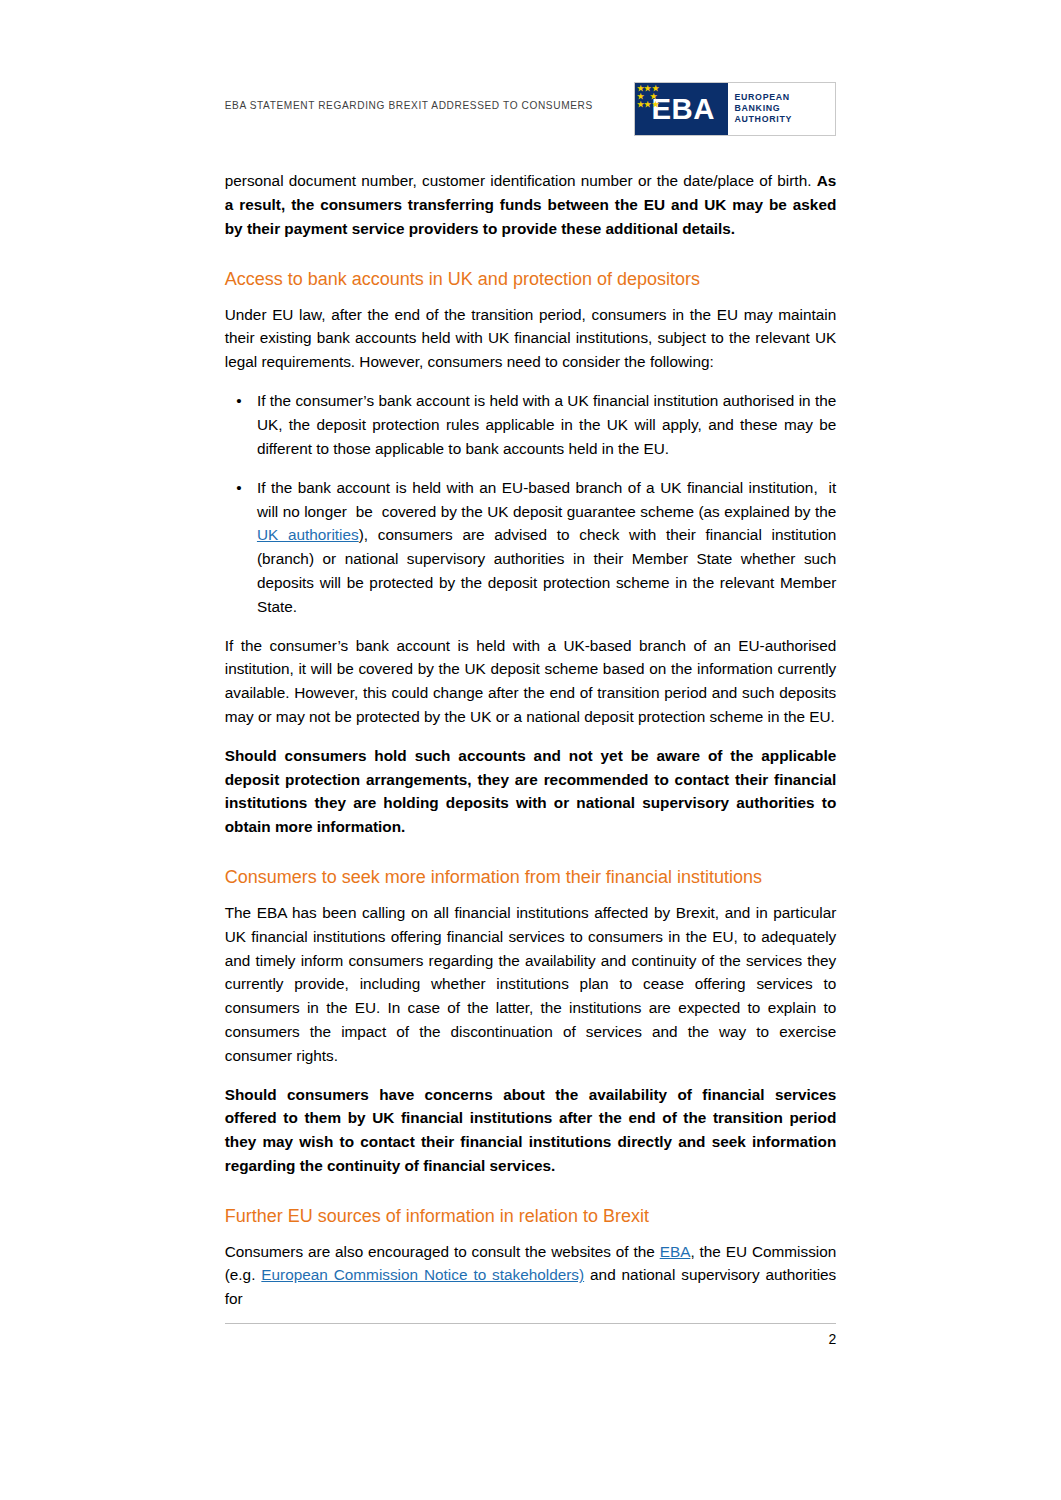EBA Statement regarding Brexit addressed to consumers
★★★
★ ★
★★★EBA
European
Banking
Authority
personal document number, customer identification number or the date/place of birth. As a result, the consumers transferring funds between the EU and UK may be asked by their payment service providers to provide these additional details.
Access to bank accounts in UK and protection of depositors
Under EU law, after the end of the transition period, consumers in the EU may maintain their existing bank accounts held with UK financial institutions, subject to the relevant UK legal requirements. However, consumers need to consider the following:
If the consumer’s bank account is held with a UK financial institution authorised in the UK, the deposit protection rules applicable in the UK will apply, and these may be different to those applicable to bank accounts held in the EU.
If the bank account is held with an EU-based branch of a UK financial institution, it will no longer be covered by the UK deposit guarantee scheme (as explained by the UK authorities), consumers are advised to check with their financial institution (branch) or national supervisory authorities in their Member State whether such deposits will be protected by the deposit protection scheme in the relevant Member State.
If the consumer’s bank account is held with a UK-based branch of an EU-authorised institution, it will be covered by the UK deposit scheme based on the information currently available. However, this could change after the end of transition period and such deposits may or may not be protected by the UK or a national deposit protection scheme in the EU.
Should consumers hold such accounts and not yet be aware of the applicable deposit protection arrangements, they are recommended to contact their financial institutions they are holding deposits with or national supervisory authorities to obtain more information.
Consumers to seek more information from their financial institutions
The EBA has been calling on all financial institutions affected by Brexit, and in particular UK financial institutions offering financial services to consumers in the EU, to adequately and timely inform consumers regarding the availability and continuity of the services they currently provide, including whether institutions plan to cease offering services to consumers in the EU. In case of the latter, the institutions are expected to explain to consumers the impact of the discontinuation of services and the way to exercise consumer rights.
Should consumers have concerns about the availability of financial services offered to them by UK financial institutions after the end of the transition period they may wish to contact their financial institutions directly and seek information regarding the continuity of financial services.
Further EU sources of information in relation to Brexit
Consumers are also encouraged to consult the websites of the EBA, the EU Commission (e.g. European Commission Notice to stakeholders) and national supervisory authorities for
2